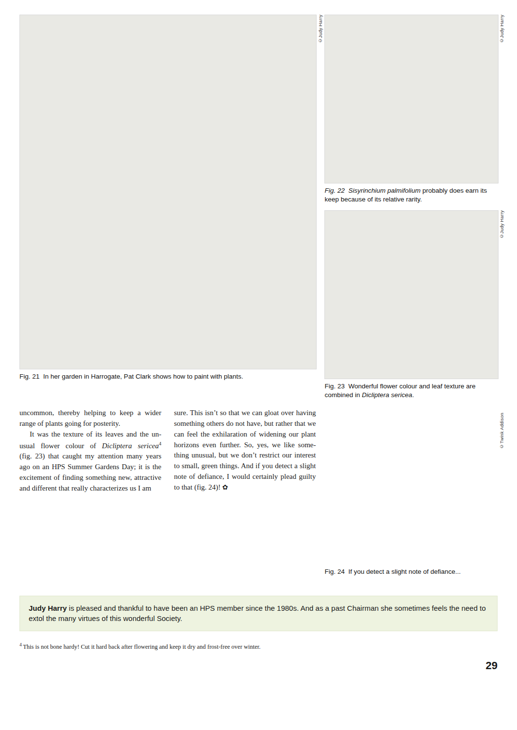©Judy Harry
Fig. 21 In her garden in Harrogate, Pat Clark shows how to paint with plants.
©Judy Harry
Fig. 22 Sisyrinchium palmifolium probably does earn its keep because of its relative rarity.
©Judy Harry
Fig. 23 Wonderful flower colour and leaf texture are combined in Dicliptera sericea.
uncommon, thereby helping to keep a wider range of plants going for posterity.
It was the texture of its leaves and the unusual flower colour of Dicliptera sericea 4 (fig. 23) that caught my attention many years ago on an HPS Summer Gardens Day; it is the excitement of finding something new, attractive and different that really characterizes us I am
sure. This isn’t so that we can gloat over having something others do not have, but rather that we can feel the exhilaration of widening our plant horizons even further. So, yes, we like something unusual, but we don’t restrict our interest to small, green things. And if you detect a slight note of defiance, I would certainly plead guilty to that (fig. 24)! ✿
©Twink Addison
Fig. 24 If you detect a slight note of defiance...
Judy Harry is pleased and thankful to have been an HPS member since the 1980s. And as a past Chairman she sometimes feels the need to extol the many virtues of this wonderful Society.
4 This is not bone hardy! Cut it hard back after flowering and keep it dry and frost-free over winter.
29